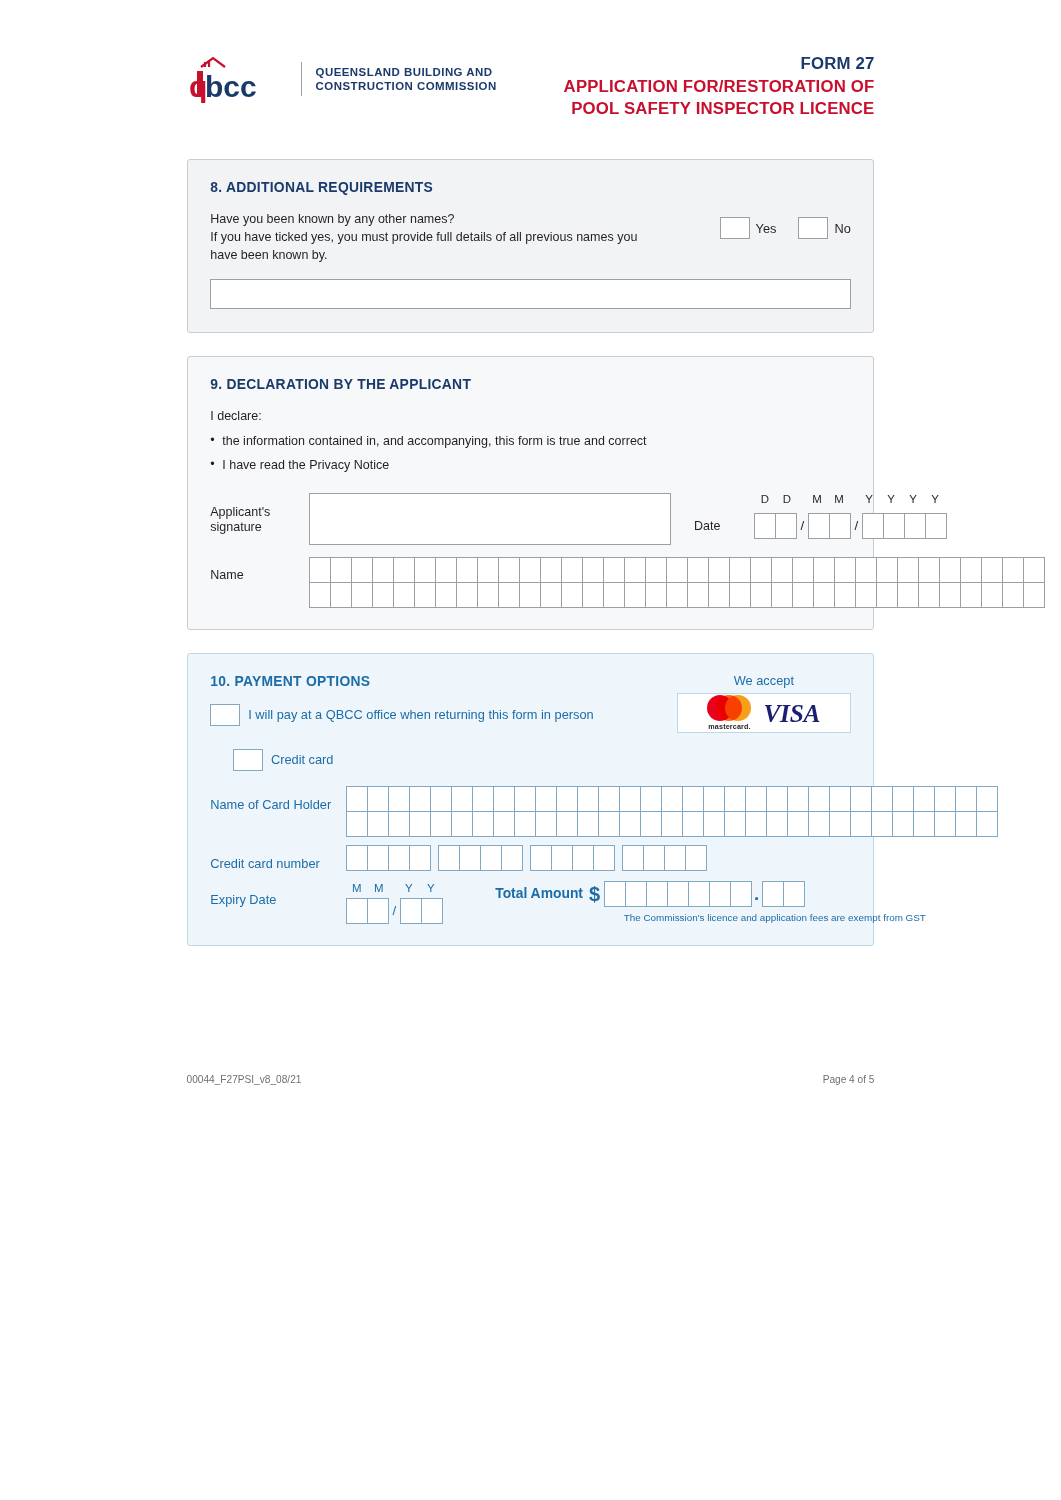bcc q
Queensland Building and
Construction Commission
FORM 27
APPLICATION FOR/RESTORATION OF
POOL SAFETY INSPECTOR LICENCE
8. Additional requirements
Have you been known by any other names?
If you have ticked yes, you must provide full details of all previous names you have been known by.
Yes
No
9. Declaration by the applicant
I declare:
the information contained in, and accompanying, this form is true and correct
I have read the Privacy Notice
Applicant's
signature
DD MM YYYY
Date
/
/
Name
10. Payment options
I will pay at a QBCC office when returning this form in person
Credit card
We accept
mastercard.
VISA
Name of Card Holder
Credit card number
Expiry Date
MM YY
/
Total Amount
$
.
The Commission's licence and application fees are exempt from GST
00044_F27PSI_v8_08/21
Page 4 of 5